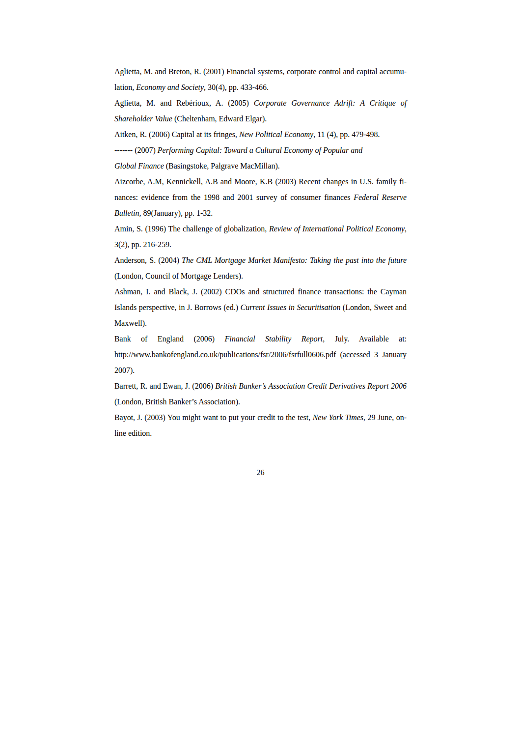Aglietta, M. and Breton, R. (2001) Financial systems, corporate control and capital accumulation, Economy and Society, 30(4), pp. 433-466.
Aglietta, M. and Rebérioux, A. (2005) Corporate Governance Adrift: A Critique of Shareholder Value (Cheltenham, Edward Elgar).
Aitken, R. (2006) Capital at its fringes, New Political Economy, 11 (4), pp. 479-498.
------- (2007) Performing Capital: Toward a Cultural Economy of Popular and
Global Finance (Basingstoke, Palgrave MacMillan).
Aizcorbe, A.M, Kennickell, A.B and Moore, K.B (2003) Recent changes in U.S. family finances: evidence from the 1998 and 2001 survey of consumer finances Federal Reserve Bulletin, 89(January), pp. 1-32.
Amin, S. (1996) The challenge of globalization, Review of International Political Economy, 3(2), pp. 216-259.
Anderson, S. (2004) The CML Mortgage Market Manifesto: Taking the past into the future (London, Council of Mortgage Lenders).
Ashman, I. and Black, J. (2002) CDOs and structured finance transactions: the Cayman Islands perspective, in J. Borrows (ed.) Current Issues in Securitisation (London, Sweet and Maxwell).
Bank of England (2006) Financial Stability Report, July. Available at: http://www.bankofengland.co.uk/publications/fsr/2006/fsrfull0606.pdf (accessed 3 January 2007).
Barrett, R. and Ewan, J. (2006) British Banker’s Association Credit Derivatives Report 2006 (London, British Banker’s Association).
Bayot, J. (2003) You might want to put your credit to the test, New York Times, 29 June, online edition.
26